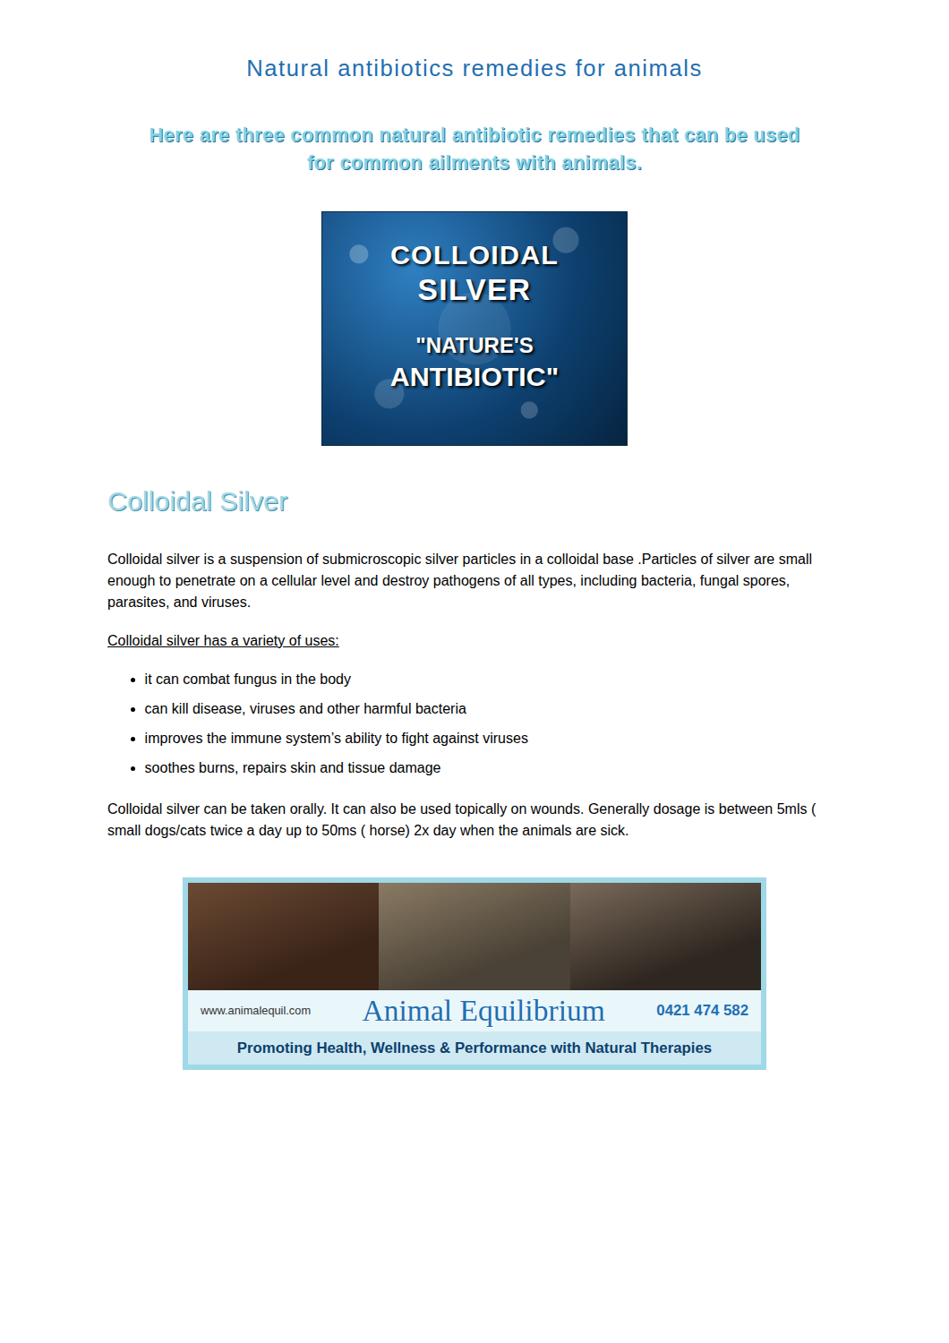Natural antibiotics remedies for animals
Here are three common natural antibiotic remedies that can be used for common ailments with animals.
COLLOIDAL SILVER "NATURE'S ANTIBIOTIC"
Colloidal Silver
Colloidal silver is a suspension of submicroscopic silver particles in a colloidal base .Particles of silver are small enough to penetrate on a cellular level and destroy pathogens of all types, including bacteria, fungal spores, parasites, and viruses.
Colloidal silver has a variety of uses:
it can combat fungus in the body
can kill disease, viruses and other harmful bacteria
improves the immune system’s ability to fight against viruses
soothes burns, repairs skin and tissue damage
Colloidal silver can be taken orally. It can also be used topically on wounds. Generally dosage is between 5mls ( small dogs/cats twice a day up to 50ms ( horse) 2x day when the animals are sick.
www.animalequil.com Animal Equilibrium 0421 474 582
Promoting Health, Wellness & Performance with Natural Therapies